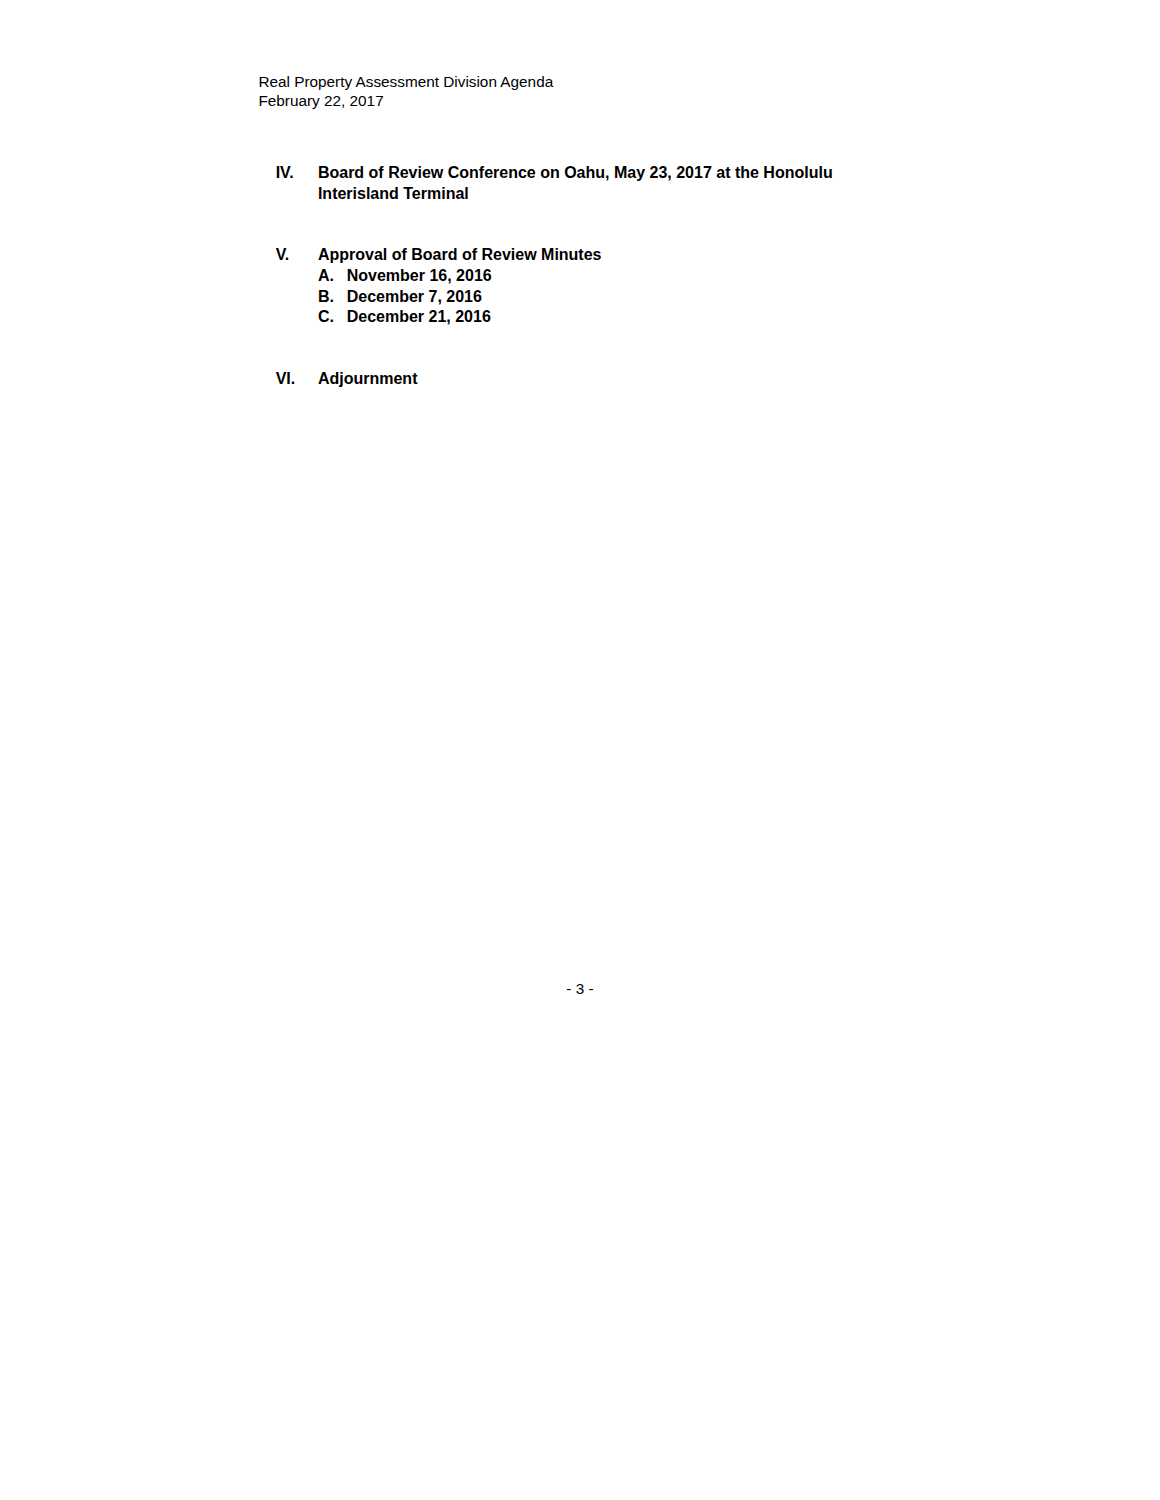Real Property Assessment Division Agenda
February 22, 2017
IV. Board of Review Conference on Oahu, May 23, 2017 at the Honolulu Interisland Terminal
V. Approval of Board of Review Minutes
A. November 16, 2016
B. December 7, 2016
C. December 21, 2016
VI. Adjournment
- 3 -